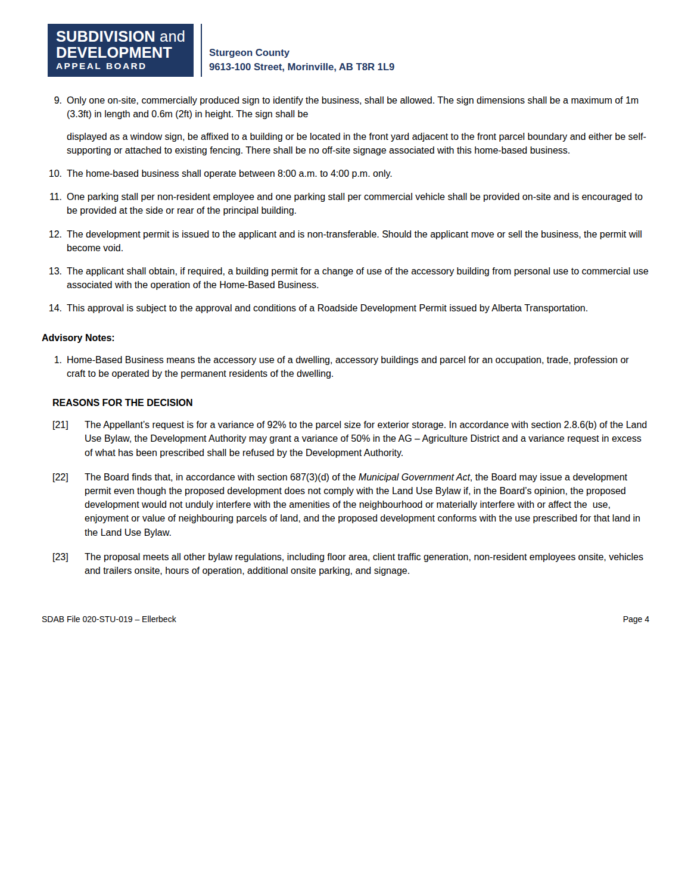SUBDIVISION and
DEVELOPMENT
APPEAL BOARD
Sturgeon County
9613-100 Street, Morinville, AB T8R 1L9
9.
Only one on-site, commercially produced sign to identify the business, shall be allowed. The sign dimensions shall be a maximum of 1m (3.3ft) in length and 0.6m (2ft) in height. The sign shall be
displayed as a window sign, be affixed to a building or be located in the front yard adjacent to the front parcel boundary and either be self-supporting or attached to existing fencing. There shall be no off-site signage associated with this home-based business.
10. The home-based business shall operate between 8:00 a.m. to 4:00 p.m. only.
11. One parking stall per non-resident employee and one parking stall per commercial vehicle shall be provided on-site and is encouraged to be provided at the side or rear of the principal building.
12. The development permit is issued to the applicant and is non-transferable. Should the applicant move or sell the business, the permit will become void.
13. The applicant shall obtain, if required, a building permit for a change of use of the accessory building from personal use to commercial use associated with the operation of the Home-Based Business.
14. This approval is subject to the approval and conditions of a Roadside Development Permit issued by Alberta Transportation.
Advisory Notes:
1. Home-Based Business means the accessory use of a dwelling, accessory buildings and parcel for an occupation, trade, profession or craft to be operated by the permanent residents of the dwelling.
REASONS FOR THE DECISION
[21] The Appellant’s request is for a variance of 92% to the parcel size for exterior storage. In accordance with section 2.8.6(b) of the Land Use Bylaw, the Development Authority may grant a variance of 50% in the AG – Agriculture District and a variance request in excess of what has been prescribed shall be refused by the Development Authority.
[22] The Board finds that, in accordance with section 687(3)(d) of the Municipal Government Act, the Board may issue a development permit even though the proposed development does not comply with the Land Use Bylaw if, in the Board’s opinion, the proposed development would not unduly interfere with the amenities of the neighbourhood or materially interfere with or affect the use, enjoyment or value of neighbouring parcels of land, and the proposed development conforms with the use prescribed for that land in the Land Use Bylaw.
[23] The proposal meets all other bylaw regulations, including floor area, client traffic generation, non-resident employees onsite, vehicles and trailers onsite, hours of operation, additional onsite parking, and signage.
SDAB File 020-STU-019 – Ellerbeck Page 4